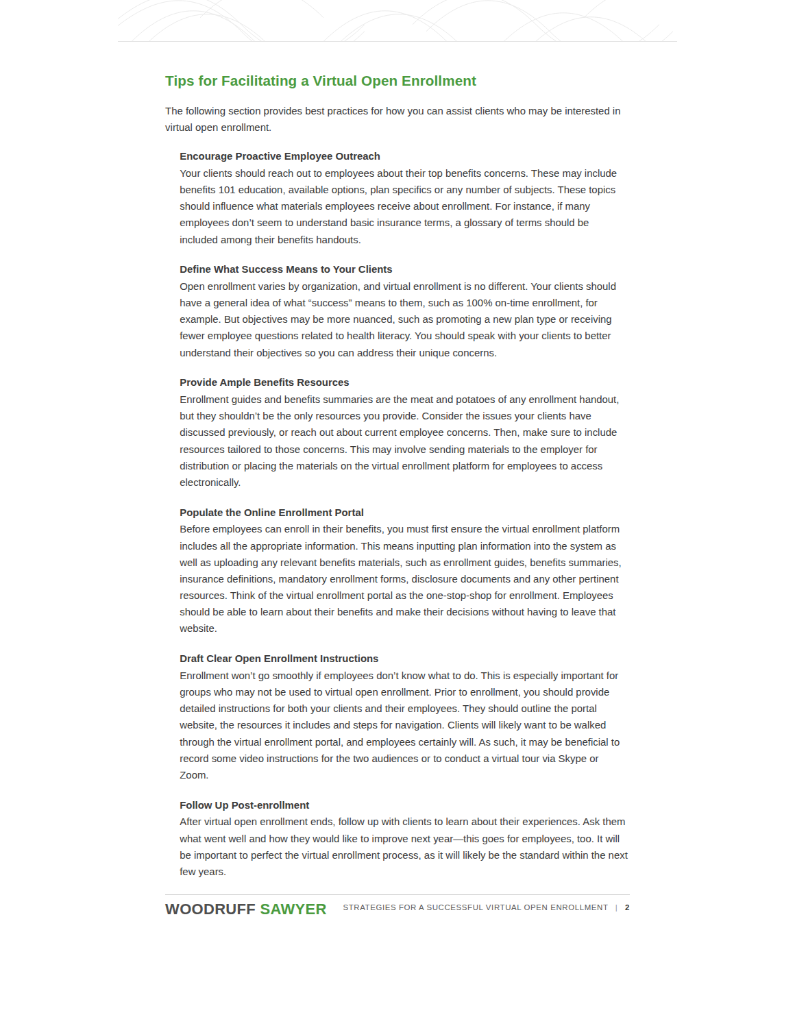Tips for Facilitating a Virtual Open Enrollment
The following section provides best practices for how you can assist clients who may be interested in virtual open enrollment.
Encourage Proactive Employee Outreach
Your clients should reach out to employees about their top benefits concerns. These may include benefits 101 education, available options, plan specifics or any number of subjects. These topics should influence what materials employees receive about enrollment. For instance, if many employees don’t seem to understand basic insurance terms, a glossary of terms should be included among their benefits handouts.
Define What Success Means to Your Clients
Open enrollment varies by organization, and virtual enrollment is no different. Your clients should have a general idea of what “success” means to them, such as 100% on-time enrollment, for example. But objectives may be more nuanced, such as promoting a new plan type or receiving fewer employee questions related to health literacy. You should speak with your clients to better understand their objectives so you can address their unique concerns.
Provide Ample Benefits Resources
Enrollment guides and benefits summaries are the meat and potatoes of any enrollment handout, but they shouldn’t be the only resources you provide. Consider the issues your clients have discussed previously, or reach out about current employee concerns. Then, make sure to include resources tailored to those concerns. This may involve sending materials to the employer for distribution or placing the materials on the virtual enrollment platform for employees to access electronically.
Populate the Online Enrollment Portal
Before employees can enroll in their benefits, you must first ensure the virtual enrollment platform includes all the appropriate information. This means inputting plan information into the system as well as uploading any relevant benefits materials, such as enrollment guides, benefits summaries, insurance definitions, mandatory enrollment forms, disclosure documents and any other pertinent resources. Think of the virtual enrollment portal as the one-stop-shop for enrollment. Employees should be able to learn about their benefits and make their decisions without having to leave that website.
Draft Clear Open Enrollment Instructions
Enrollment won’t go smoothly if employees don’t know what to do. This is especially important for groups who may not be used to virtual open enrollment. Prior to enrollment, you should provide detailed instructions for both your clients and their employees. They should outline the portal website, the resources it includes and steps for navigation. Clients will likely want to be walked through the virtual enrollment portal, and employees certainly will. As such, it may be beneficial to record some video instructions for the two audiences or to conduct a virtual tour via Skype or Zoom.
Follow Up Post-enrollment
After virtual open enrollment ends, follow up with clients to learn about their experiences. Ask them what went well and how they would like to improve next year—this goes for employees, too. It will be important to perfect the virtual enrollment process, as it will likely be the standard within the next few years.
WOODRUFF SAWYER
Strategies for a Successful Virtual Open Enrollment | 2